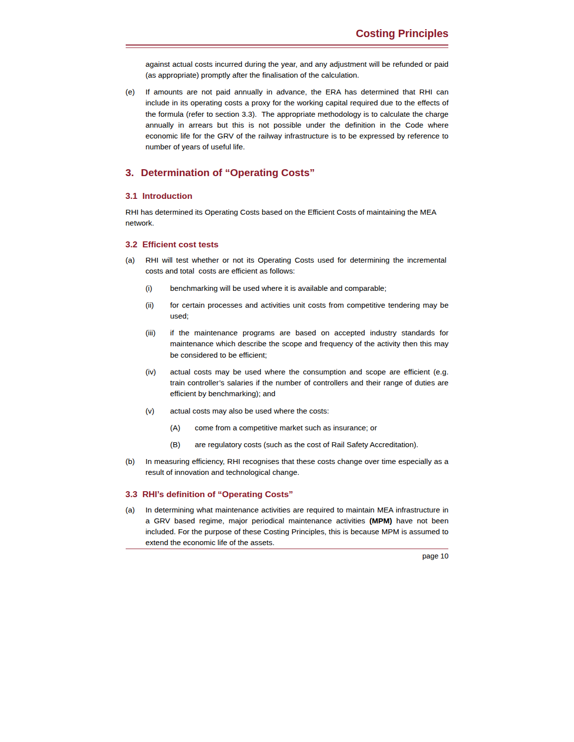Costing Principles
against actual costs incurred during the year, and any adjustment will be refunded or paid (as appropriate) promptly after the finalisation of the calculation.
(e)
If amounts are not paid annually in advance, the ERA has determined that RHI can include in its operating costs a proxy for the working capital required due to the effects of the formula (refer to section 3.3). The appropriate methodology is to calculate the charge annually in arrears but this is not possible under the definition in the Code where economic life for the GRV of the railway infrastructure is to be expressed by reference to number of years of useful life.
3. Determination of “Operating Costs”
3.1 Introduction
RHI has determined its Operating Costs based on the Efficient Costs of maintaining the MEA network.
3.2 Efficient cost tests
(a)
RHI will test whether or not its Operating Costs used for determining the incremental costs and total costs are efficient as follows:
(i)
benchmarking will be used where it is available and comparable;
(ii)
for certain processes and activities unit costs from competitive tendering may be used;
(iii)
if the maintenance programs are based on accepted industry standards for maintenance which describe the scope and frequency of the activity then this may be considered to be efficient;
(iv)
actual costs may be used where the consumption and scope are efficient (e.g. train controller’s salaries if the number of controllers and their range of duties are efficient by benchmarking); and
(v)
actual costs may also be used where the costs:
(A)
come from a competitive market such as insurance; or
(B)
are regulatory costs (such as the cost of Rail Safety Accreditation).
(b)
In measuring efficiency, RHI recognises that these costs change over time especially as a result of innovation and technological change.
3.3 RHI’s definition of “Operating Costs”
(a)
In determining what maintenance activities are required to maintain MEA infrastructure in a GRV based regime, major periodical maintenance activities (MPM) have not been included. For the purpose of these Costing Principles, this is because MPM is assumed to extend the economic life of the assets.
page 10